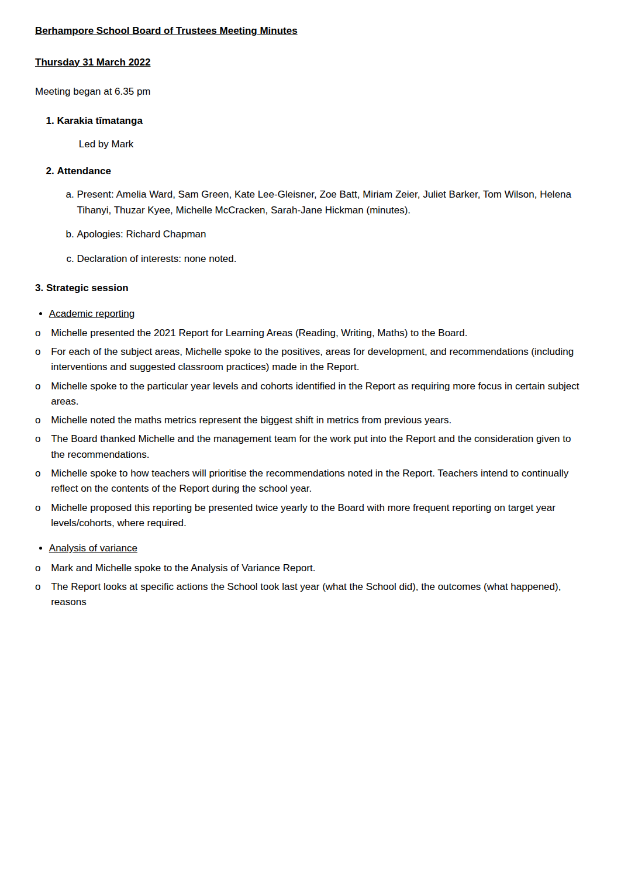Berhampore School Board of Trustees Meeting Minutes
Thursday 31 March 2022
Meeting began at 6.35 pm
Karakia tīmatanga
Led by Mark
Attendance
Present: Amelia Ward, Sam Green, Kate Lee-Gleisner, Zoe Batt, Miriam Zeier, Juliet Barker, Tom Wilson, Helena Tihanyi, Thuzar Kyee, Michelle McCracken, Sarah-Jane Hickman (minutes).
Apologies: Richard Chapman
Declaration of interests: none noted.
3. Strategic session
Academic reporting
Michelle presented the 2021 Report for Learning Areas (Reading, Writing, Maths) to the Board.
For each of the subject areas, Michelle spoke to the positives, areas for development, and recommendations (including interventions and suggested classroom practices) made in the Report.
Michelle spoke to the particular year levels and cohorts identified in the Report as requiring more focus in certain subject areas.
Michelle noted the maths metrics represent the biggest shift in metrics from previous years.
The Board thanked Michelle and the management team for the work put into the Report and the consideration given to the recommendations.
Michelle spoke to how teachers will prioritise the recommendations noted in the Report. Teachers intend to continually reflect on the contents of the Report during the school year.
Michelle proposed this reporting be presented twice yearly to the Board with more frequent reporting on target year levels/cohorts, where required.
Analysis of variance
Mark and Michelle spoke to the Analysis of Variance Report.
The Report looks at specific actions the School took last year (what the School did), the outcomes (what happened), reasons